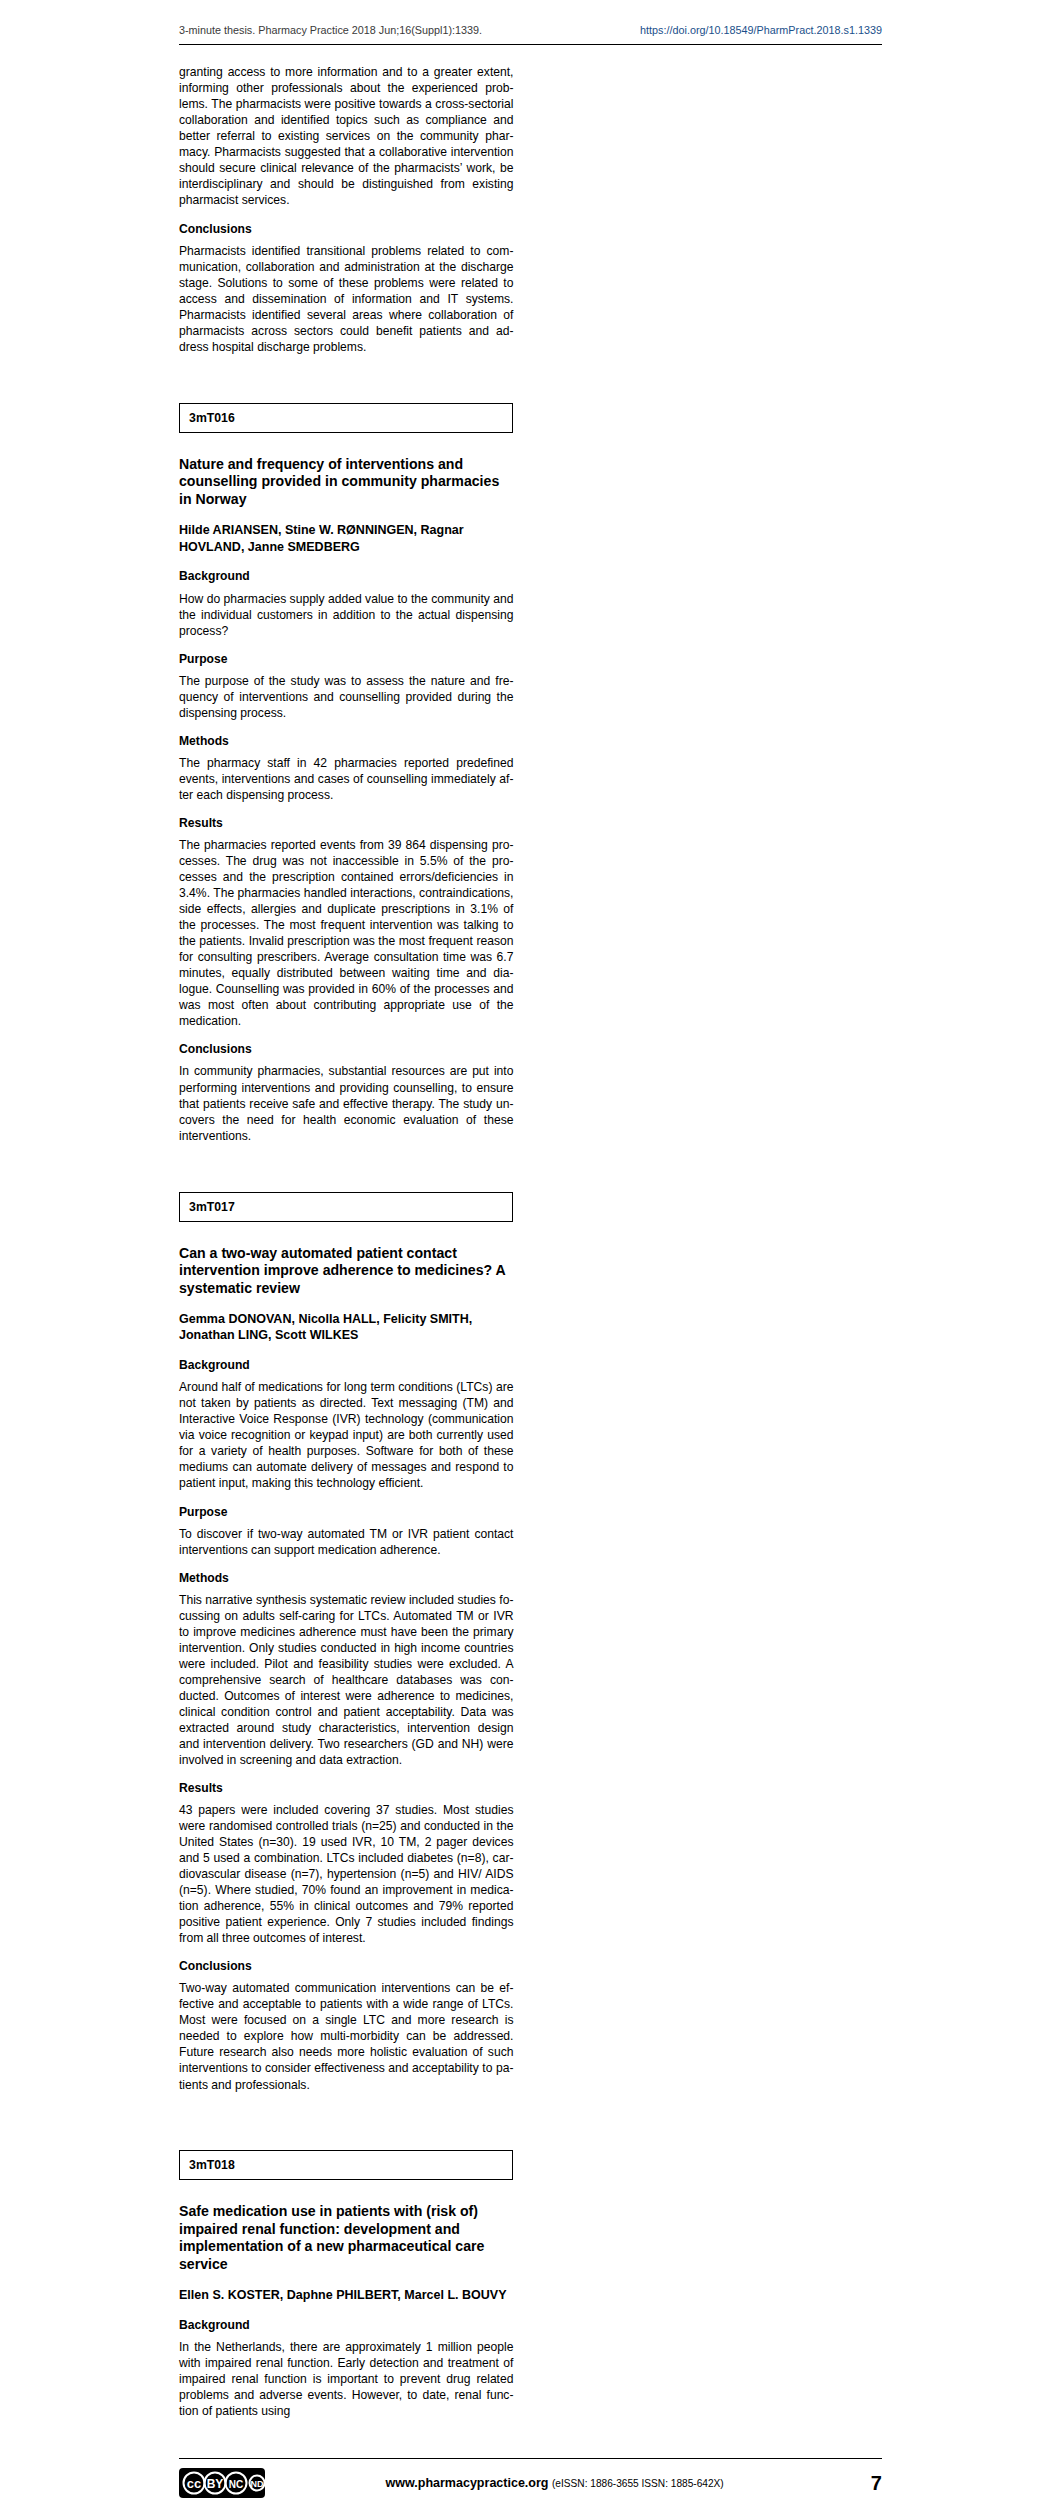3-minute thesis. Pharmacy Practice 2018 Jun;16(Suppl1):1339.
https://doi.org/10.18549/PharmPract.2018.s1.1339
granting access to more information and to a greater extent, informing other professionals about the experienced problems. The pharmacists were positive towards a cross-sectorial collaboration and identified topics such as compliance and better referral to existing services on the community pharmacy. Pharmacists suggested that a collaborative intervention should secure clinical relevance of the pharmacists’ work, be interdisciplinary and should be distinguished from existing pharmacist services.
Conclusions
Pharmacists identified transitional problems related to communication, collaboration and administration at the discharge stage. Solutions to some of these problems were related to access and dissemination of information and IT systems. Pharmacists identified several areas where collaboration of pharmacists across sectors could benefit patients and address hospital discharge problems.
3mT016
Nature and frequency of interventions and counselling provided in community pharmacies in Norway
Hilde ARIANSEN, Stine W. RØNNINGEN, Ragnar HOVLAND, Janne SMEDBERG
Background
How do pharmacies supply added value to the community and the individual customers in addition to the actual dispensing process?
Purpose
The purpose of the study was to assess the nature and frequency of interventions and counselling provided during the dispensing process.
Methods
The pharmacy staff in 42 pharmacies reported predefined events, interventions and cases of counselling immediately after each dispensing process.
Results
The pharmacies reported events from 39 864 dispensing processes. The drug was not inaccessible in 5.5% of the processes and the prescription contained errors/deficiencies in 3.4%. The pharmacies handled interactions, contraindications, side effects, allergies and duplicate prescriptions in 3.1% of the processes. The most frequent intervention was talking to the patients. Invalid prescription was the most frequent reason for consulting prescribers. Average consultation time was 6.7 minutes, equally distributed between waiting time and dialogue. Counselling was provided in 60% of the processes and was most often about contributing appropriate use of the medication.
Conclusions
In community pharmacies, substantial resources are put into performing interventions and providing counselling, to ensure that patients receive safe and effective therapy. The study uncovers the need for health economic evaluation of these interventions.
3mT017
Can a two-way automated patient contact intervention improve adherence to medicines? A systematic review
Gemma DONOVAN, Nicolla HALL, Felicity SMITH, Jonathan LING, Scott WILKES
Background
Around half of medications for long term conditions (LTCs) are not taken by patients as directed. Text messaging (TM) and Interactive Voice Response (IVR) technology (communication via voice recognition or keypad input) are both currently used for a variety of health purposes. Software for both of these mediums can automate delivery of messages and respond to patient input, making this technology efficient.
Purpose
To discover if two-way automated TM or IVR patient contact interventions can support medication adherence.
Methods
This narrative synthesis systematic review included studies focussing on adults self-caring for LTCs. Automated TM or IVR to improve medicines adherence must have been the primary intervention. Only studies conducted in high income countries were included. Pilot and feasibility studies were excluded. A comprehensive search of healthcare databases was conducted. Outcomes of interest were adherence to medicines, clinical condition control and patient acceptability. Data was extracted around study characteristics, intervention design and intervention delivery. Two researchers (GD and NH) were involved in screening and data extraction.
Results
43 papers were included covering 37 studies. Most studies were randomised controlled trials (n=25) and conducted in the United States (n=30). 19 used IVR, 10 TM, 2 pager devices and 5 used a combination. LTCs included diabetes (n=8), cardiovascular disease (n=7), hypertension (n=5) and HIV/ AIDS (n=5). Where studied, 70% found an improvement in medication adherence, 55% in clinical outcomes and 79% reported positive patient experience. Only 7 studies included findings from all three outcomes of interest.
Conclusions
Two-way automated communication interventions can be effective and acceptable to patients with a wide range of LTCs. Most were focused on a single LTC and more research is needed to explore how multi-morbidity can be addressed. Future research also needs more holistic evaluation of such interventions to consider effectiveness and acceptability to patients and professionals.
3mT018
Safe medication use in patients with (risk of) impaired renal function: development and implementation of a new pharmaceutical care service
Ellen S. KOSTER, Daphne PHILBERT, Marcel L. BOUVY
Background
In the Netherlands, there are approximately 1 million people with impaired renal function. Early detection and treatment of impaired renal function is important to prevent drug related problems and adverse events. However, to date, renal function of patients using
cc BY NC ND
www.pharmacypractice.org (eISSN: 1886-3655 ISSN: 1885-642X)
7